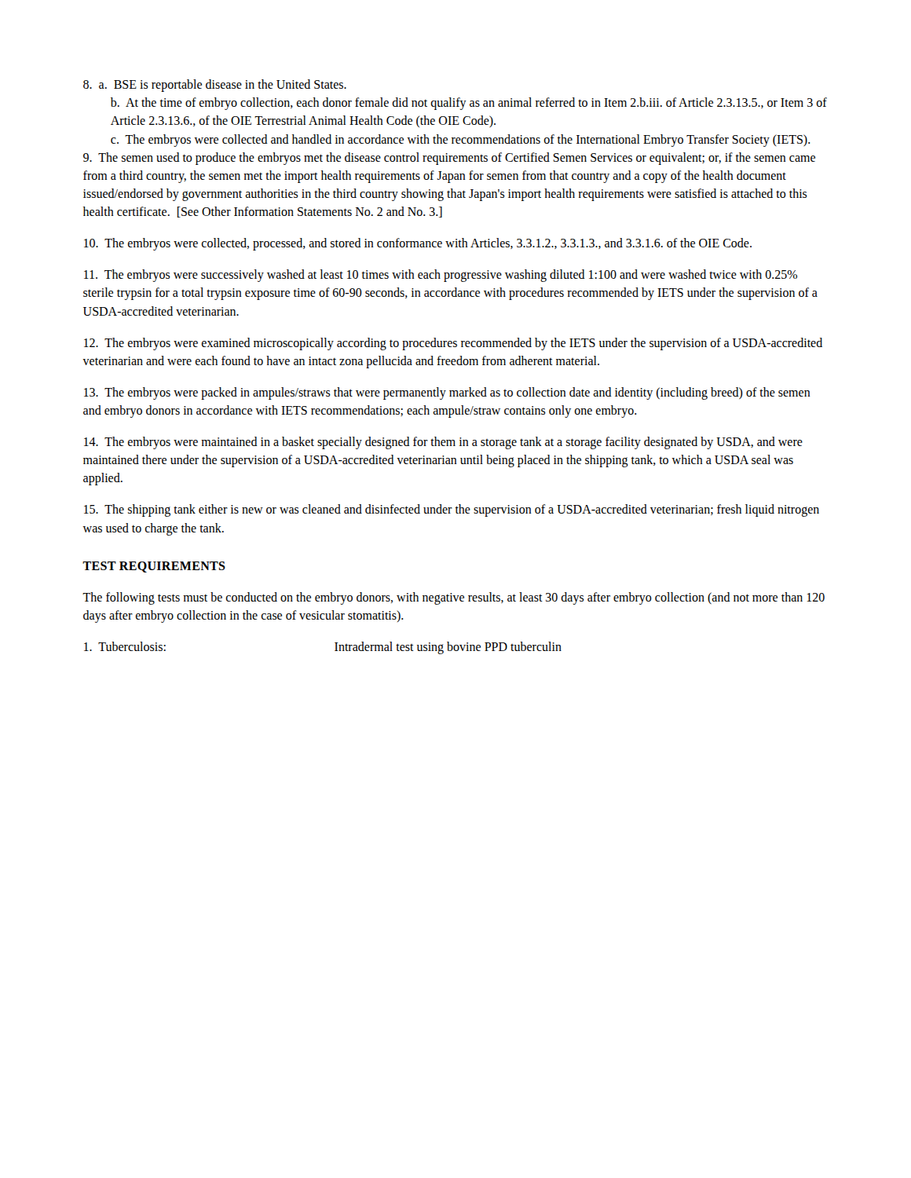8. a. BSE is reportable disease in the United States.
b. At the time of embryo collection, each donor female did not qualify as an animal referred to in Item 2.b.iii. of Article 2.3.13.5., or Item 3 of Article 2.3.13.6., of the OIE Terrestrial Animal Health Code (the OIE Code).
c. The embryos were collected and handled in accordance with the recommendations of the International Embryo Transfer Society (IETS).
9. The semen used to produce the embryos met the disease control requirements of Certified Semen Services or equivalent; or, if the semen came from a third country, the semen met the import health requirements of Japan for semen from that country and a copy of the health document issued/endorsed by government authorities in the third country showing that Japan's import health requirements were satisfied is attached to this health certificate. [See Other Information Statements No. 2 and No. 3.]
10. The embryos were collected, processed, and stored in conformance with Articles, 3.3.1.2., 3.3.1.3., and 3.3.1.6. of the OIE Code.
11. The embryos were successively washed at least 10 times with each progressive washing diluted 1:100 and were washed twice with 0.25% sterile trypsin for a total trypsin exposure time of 60-90 seconds, in accordance with procedures recommended by IETS under the supervision of a USDA-accredited veterinarian.
12. The embryos were examined microscopically according to procedures recommended by the IETS under the supervision of a USDA-accredited veterinarian and were each found to have an intact zona pellucida and freedom from adherent material.
13. The embryos were packed in ampules/straws that were permanently marked as to collection date and identity (including breed) of the semen and embryo donors in accordance with IETS recommendations; each ampule/straw contains only one embryo.
14. The embryos were maintained in a basket specially designed for them in a storage tank at a storage facility designated by USDA, and were maintained there under the supervision of a USDA-accredited veterinarian until being placed in the shipping tank, to which a USDA seal was applied.
15. The shipping tank either is new or was cleaned and disinfected under the supervision of a USDA-accredited veterinarian; fresh liquid nitrogen was used to charge the tank.
TEST REQUIREMENTS
The following tests must be conducted on the embryo donors, with negative results, at least 30 days after embryo collection (and not more than 120 days after embryo collection in the case of vesicular stomatitis).
1. Tuberculosis: Intradermal test using bovine PPD tuberculin